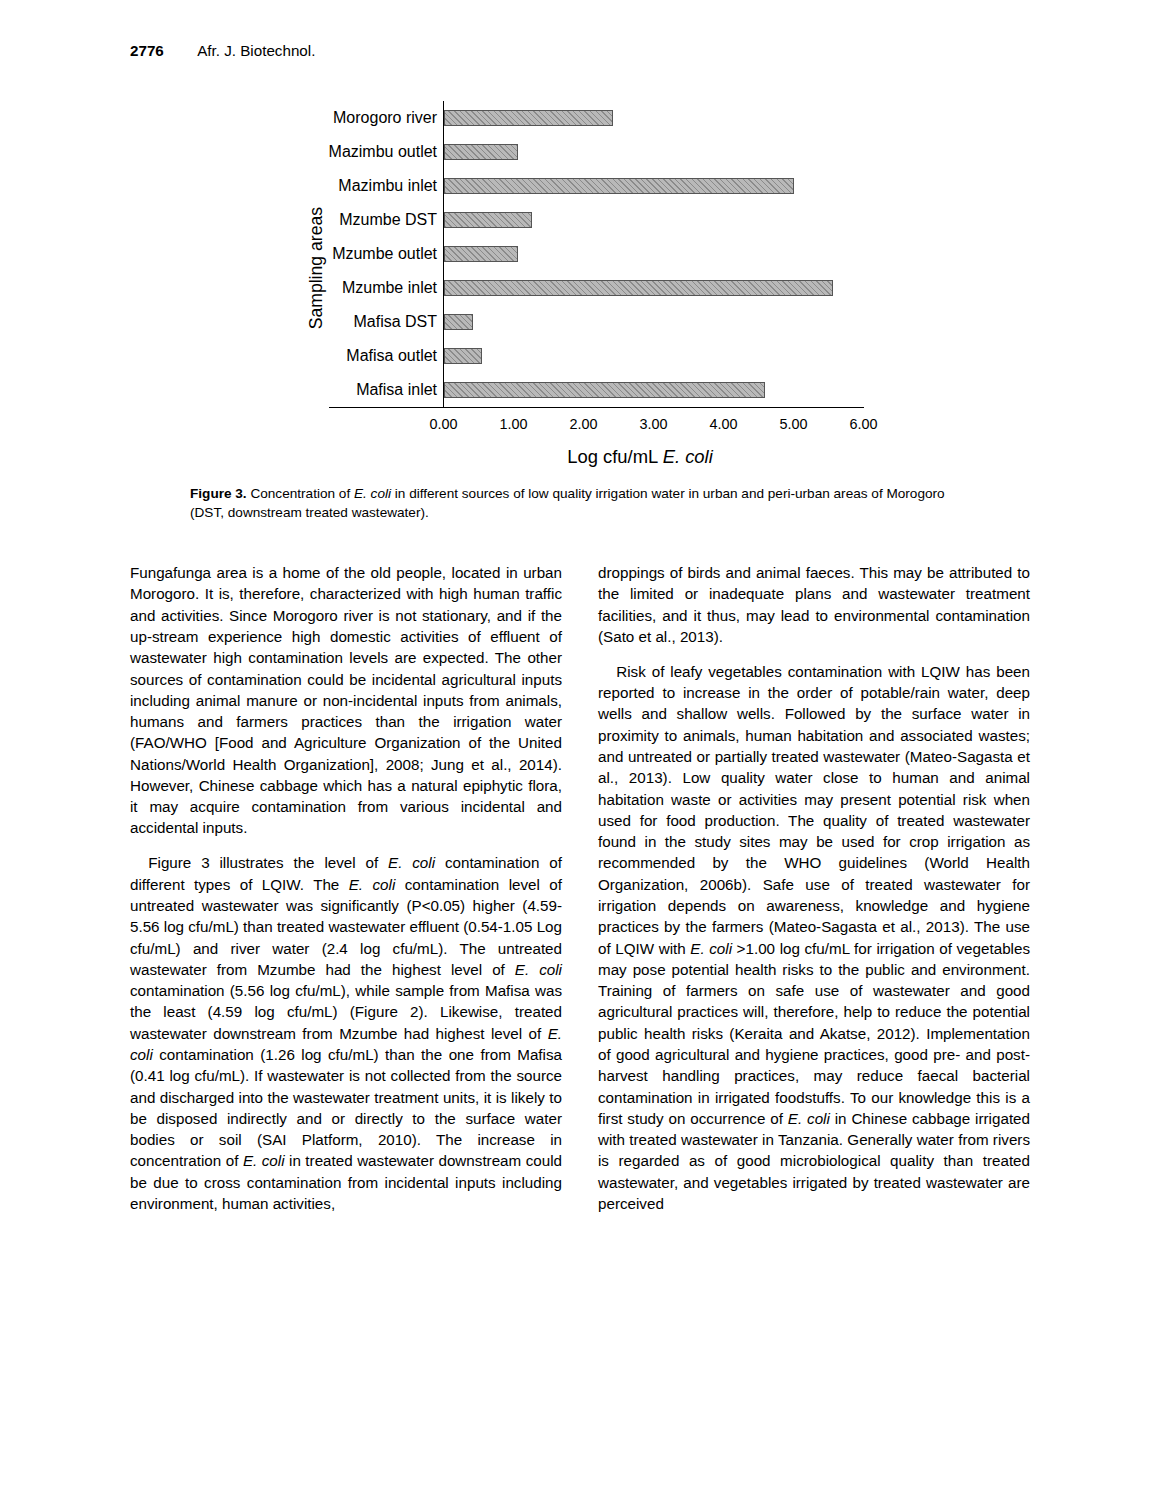2776 Afr. J. Biotechnol.
Sampling areas
| Morogoro river | |
| Mazimbu outlet | |
| Mazimbu inlet | |
| Mzumbe DST | |
| Mzumbe outlet | |
| Mzumbe inlet | |
| Mafisa DST | |
| Mafisa outlet | |
| Mafisa inlet | |
| | 0.00 1.00 2.00 3.00 4.00 5.00 6.00 |
Log cfu/mL E. coli
Figure 3. Concentration of E. coli in different sources of low quality irrigation water in urban and peri-urban areas of Morogoro (DST, downstream treated wastewater).
Fungafunga area is a home of the old people, located in urban Morogoro. It is, therefore, characterized with high human traffic and activities. Since Morogoro river is not stationary, and if the up-stream experience high domestic activities of effluent of wastewater high contamination levels are expected. The other sources of contamination could be incidental agricultural inputs including animal manure or non-incidental inputs from animals, humans and farmers practices than the irrigation water (FAO/WHO [Food and Agriculture Organization of the United Nations/World Health Organization], 2008; Jung et al., 2014). However, Chinese cabbage which has a natural epiphytic flora, it may acquire contamination from various incidental and accidental inputs.
Figure 3 illustrates the level of E. coli contamination of different types of LQIW. The E. coli contamination level of untreated wastewater was significantly (P<0.05) higher (4.59-5.56 log cfu/mL) than treated wastewater effluent (0.54-1.05 Log cfu/mL) and river water (2.4 log cfu/mL). The untreated wastewater from Mzumbe had the highest level of E. coli contamination (5.56 log cfu/mL), while sample from Mafisa was the least (4.59 log cfu/mL) (Figure 2). Likewise, treated wastewater downstream from Mzumbe had highest level of E. coli contamination (1.26 log cfu/mL) than the one from Mafisa (0.41 log cfu/mL). If wastewater is not collected from the source and discharged into the wastewater treatment units, it is likely to be disposed indirectly and or directly to the surface water bodies or soil (SAI Platform, 2010). The increase in concentration of E. coli in treated wastewater downstream could be due to cross contamination from incidental inputs including environment, human activities,
droppings of birds and animal faeces. This may be attributed to the limited or inadequate plans and wastewater treatment facilities, and it thus, may lead to environmental contamination (Sato et al., 2013).
Risk of leafy vegetables contamination with LQIW has been reported to increase in the order of potable/rain water, deep wells and shallow wells. Followed by the surface water in proximity to animals, human habitation and associated wastes; and untreated or partially treated wastewater (Mateo-Sagasta et al., 2013). Low quality water close to human and animal habitation waste or activities may present potential risk when used for food production. The quality of treated wastewater found in the study sites may be used for crop irrigation as recommended by the WHO guidelines (World Health Organization, 2006b). Safe use of treated wastewater for irrigation depends on awareness, knowledge and hygiene practices by the farmers (Mateo-Sagasta et al., 2013). The use of LQIW with E. coli >1.00 log cfu/mL for irrigation of vegetables may pose potential health risks to the public and environment. Training of farmers on safe use of wastewater and good agricultural practices will, therefore, help to reduce the potential public health risks (Keraita and Akatse, 2012). Implementation of good agricultural and hygiene practices, good pre- and post-harvest handling practices, may reduce faecal bacterial contamination in irrigated foodstuffs. To our knowledge this is a first study on occurrence of E. coli in Chinese cabbage irrigated with treated wastewater in Tanzania. Generally water from rivers is regarded as of good microbiological quality than treated wastewater, and vegetables irrigated by treated wastewater are perceived